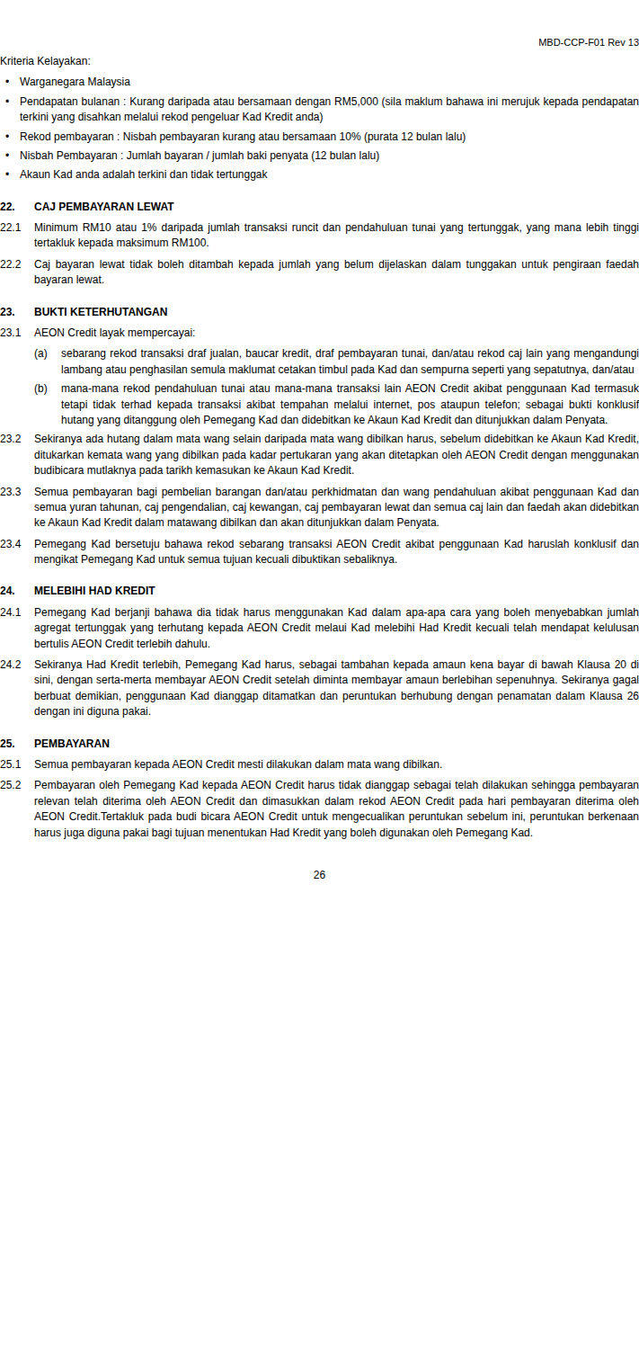MBD-CCP-F01 Rev 13
Kriteria Kelayakan:
Warganegara Malaysia
Pendapatan bulanan : Kurang daripada atau bersamaan dengan RM5,000 (sila maklum bahawa ini merujuk kepada pendapatan terkini yang disahkan melalui rekod pengeluar Kad Kredit anda)
Rekod pembayaran : Nisbah pembayaran kurang atau bersamaan 10% (purata 12 bulan lalu)
Nisbah Pembayaran : Jumlah bayaran / jumlah baki penyata (12 bulan lalu)
Akaun Kad anda adalah terkini dan tidak tertunggak
22.
Caj Pembayaran Lewat
22.1
Minimum RM10 atau 1% daripada jumlah transaksi runcit dan pendahuluan tunai yang tertunggak, yang mana lebih tinggi tertakluk kepada maksimum RM100.
22.2
Caj bayaran lewat tidak boleh ditambah kepada jumlah yang belum dijelaskan dalam tunggakan untuk pengiraan faedah bayaran lewat.
23.
Bukti Keterhutangan
23.1
AEON Credit layak mempercayai:
(a)
sebarang rekod transaksi draf jualan, baucar kredit, draf pembayaran tunai, dan/atau rekod caj lain yang mengandungi lambang atau penghasilan semula maklumat cetakan timbul pada Kad dan sempurna seperti yang sepatutnya, dan/atau
(b)
mana-mana rekod pendahuluan tunai atau mana-mana transaksi lain AEON Credit akibat penggunaan Kad termasuk tetapi tidak terhad kepada transaksi akibat tempahan melalui internet, pos ataupun telefon; sebagai bukti konklusif hutang yang ditanggung oleh Pemegang Kad dan didebitkan ke Akaun Kad Kredit dan ditunjukkan dalam Penyata.
23.2
Sekiranya ada hutang dalam mata wang selain daripada mata wang dibilkan harus, sebelum didebitkan ke Akaun Kad Kredit, ditukarkan kemata wang yang dibilkan pada kadar pertukaran yang akan ditetapkan oleh AEON Credit dengan menggunakan budibicara mutlaknya pada tarikh kemasukan ke Akaun Kad Kredit.
23.3
Semua pembayaran bagi pembelian barangan dan/atau perkhidmatan dan wang pendahuluan akibat penggunaan Kad dan semua yuran tahunan, caj pengendalian, caj kewangan, caj pembayaran lewat dan semua caj lain dan faedah akan didebitkan ke Akaun Kad Kredit dalam matawang dibilkan dan akan ditunjukkan dalam Penyata.
23.4
Pemegang Kad bersetuju bahawa rekod sebarang transaksi AEON Credit akibat penggunaan Kad haruslah konklusif dan mengikat Pemegang Kad untuk semua tujuan kecuali dibuktikan sebaliknya.
24.
Melebihi Had Kredit
24.1
Pemegang Kad berjanji bahawa dia tidak harus menggunakan Kad dalam apa-apa cara yang boleh menyebabkan jumlah agregat tertunggak yang terhutang kepada AEON Credit melaui Kad melebihi Had Kredit kecuali telah mendapat kelulusan bertulis AEON Credit terlebih dahulu.
24.2
Sekiranya Had Kredit terlebih, Pemegang Kad harus, sebagai tambahan kepada amaun kena bayar di bawah Klausa 20 di sini, dengan serta-merta membayar AEON Credit setelah diminta membayar amaun berlebihan sepenuhnya. Sekiranya gagal berbuat demikian, penggunaan Kad dianggap ditamatkan dan peruntukan berhubung dengan penamatan dalam Klausa 26 dengan ini diguna pakai.
25.
Pembayaran
25.1
Semua pembayaran kepada AEON Credit mesti dilakukan dalam mata wang dibilkan.
25.2
Pembayaran oleh Pemegang Kad kepada AEON Credit harus tidak dianggap sebagai telah dilakukan sehingga pembayaran relevan telah diterima oleh AEON Credit dan dimasukkan dalam rekod AEON Credit pada hari pembayaran diterima oleh AEON Credit.Tertakluk pada budi bicara AEON Credit untuk mengecualikan peruntukan sebelum ini, peruntukan berkenaan harus juga diguna pakai bagi tujuan menentukan Had Kredit yang boleh digunakan oleh Pemegang Kad.
26